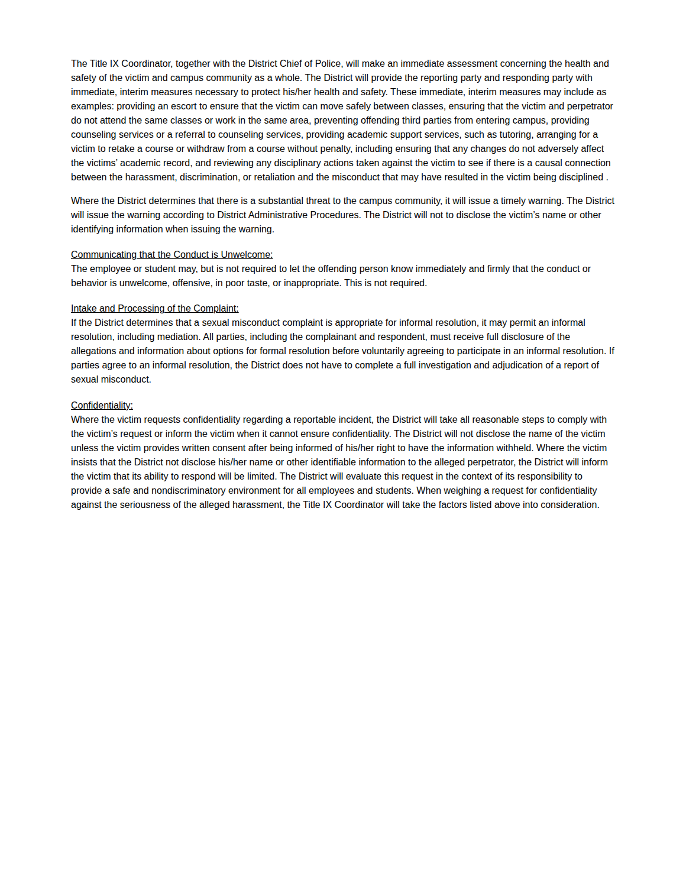The Title IX Coordinator, together with the District Chief of Police, will make an immediate assessment concerning the health and safety of the victim and campus community as a whole. The District will provide the reporting party and responding party with immediate, interim measures necessary to protect his/her health and safety. These immediate, interim measures may include as examples: providing an escort to ensure that the victim can move safely between classes, ensuring that the victim and perpetrator do not attend the same classes or work in the same area, preventing offending third parties from entering campus, providing counseling services or a referral to counseling services, providing academic support services, such as tutoring, arranging for a victim to retake a course or withdraw from a course without penalty, including ensuring that any changes do not adversely affect the victims’ academic record, and reviewing any disciplinary actions taken against the victim to see if there is a causal connection between the harassment, discrimination, or retaliation and the misconduct that may have resulted in the victim being disciplined .
Where the District determines that there is a substantial threat to the campus community, it will issue a timely warning. The District will issue the warning according to District Administrative Procedures. The District will not to disclose the victim’s name or other identifying information when issuing the warning.
Communicating that the Conduct is Unwelcome:
The employee or student may, but is not required to let the offending person know immediately and firmly that the conduct or behavior is unwelcome, offensive, in poor taste, or inappropriate. This is not required.
Intake and Processing of the Complaint:
If the District determines that a sexual misconduct complaint is appropriate for informal resolution, it may permit an informal resolution, including mediation. All parties, including the complainant and respondent, must receive full disclosure of the allegations and information about options for formal resolution before voluntarily agreeing to participate in an informal resolution. If parties agree to an informal resolution, the District does not have to complete a full investigation and adjudication of a report of sexual misconduct.
Confidentiality:
Where the victim requests confidentiality regarding a reportable incident, the District will take all reasonable steps to comply with the victim’s request or inform the victim when it cannot ensure confidentiality. The District will not disclose the name of the victim unless the victim provides written consent after being informed of his/her right to have the information withheld. Where the victim insists that the District not disclose his/her name or other identifiable information to the alleged perpetrator, the District will inform the victim that its ability to respond will be limited. The District will evaluate this request in the context of its responsibility to provide a safe and nondiscriminatory environment for all employees and students. When weighing a request for confidentiality against the seriousness of the alleged harassment, the Title IX Coordinator will take the factors listed above into consideration.